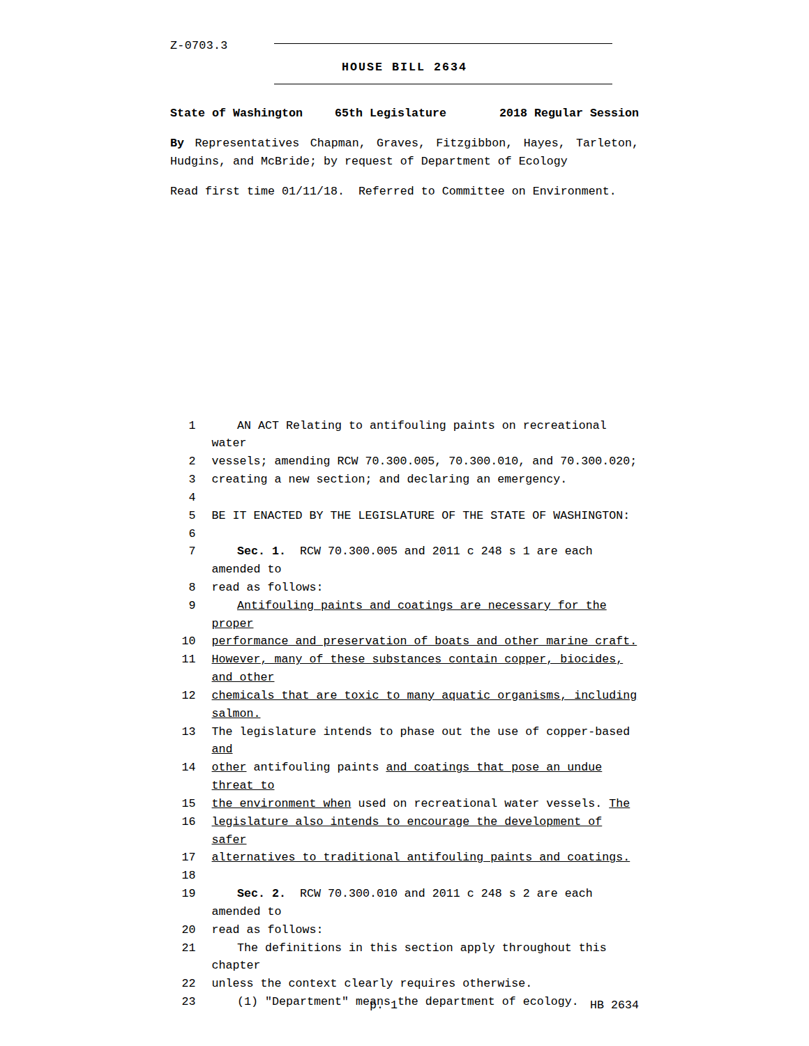Z-0703.3
HOUSE BILL 2634
State of Washington 65th Legislature 2018 Regular Session
By Representatives Chapman, Graves, Fitzgibbon, Hayes, Tarleton, Hudgins, and McBride; by request of Department of Ecology
Read first time 01/11/18. Referred to Committee on Environment.
AN ACT Relating to antifouling paints on recreational water
vessels; amending RCW 70.300.005, 70.300.010, and 70.300.020;
creating a new section; and declaring an emergency.
BE IT ENACTED BY THE LEGISLATURE OF THE STATE OF WASHINGTON:
Sec. 1. RCW 70.300.005 and 2011 c 248 s 1 are each amended to
read as follows:
Antifouling paints and coatings are necessary for the proper
performance and preservation of boats and other marine craft.
However, many of these substances contain copper, biocides, and other
chemicals that are toxic to many aquatic organisms, including salmon.
The legislature intends to phase out the use of copper-based and
other antifouling paints and coatings that pose an undue threat to
the environment when used on recreational water vessels. The
legislature also intends to encourage the development of safer
alternatives to traditional antifouling paints and coatings.
Sec. 2. RCW 70.300.010 and 2011 c 248 s 2 are each amended to
read as follows:
The definitions in this section apply throughout this chapter
unless the context clearly requires otherwise.
(1) "Department" means the department of ecology.
p. 1 HB 2634